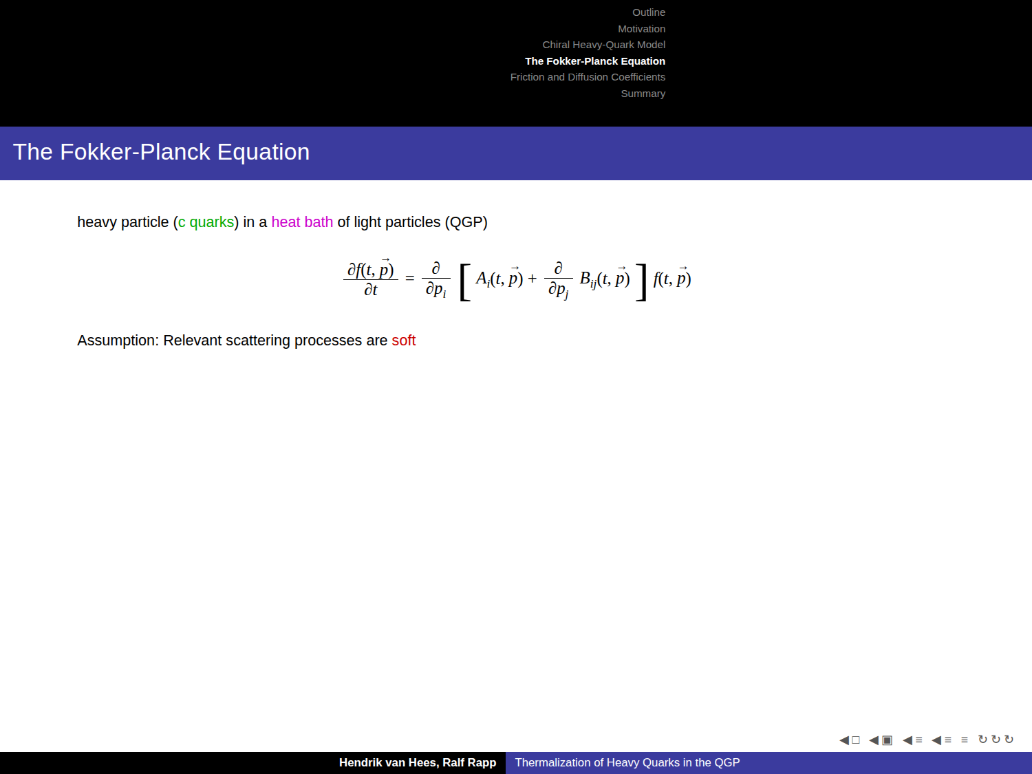Outline
Motivation
Chiral Heavy-Quark Model
The Fokker-Planck Equation
Friction and Diffusion Coefficients
Summary
The Fokker-Planck Equation
heavy particle (c quarks) in a heat bath of light particles (QGP)
∂f(t, p) ∂t = ∂ ∂pi [ Ai(t, p) + ∂ ∂pj Bij(t, p) ] f(t, p)
Assumption: Relevant scattering processes are soft
◀□ ◀▣ ◀≡ ◀≡ ≡ ↻↻↻
Hendrik van Hees, Ralf Rapp
Thermalization of Heavy Quarks in the QGP